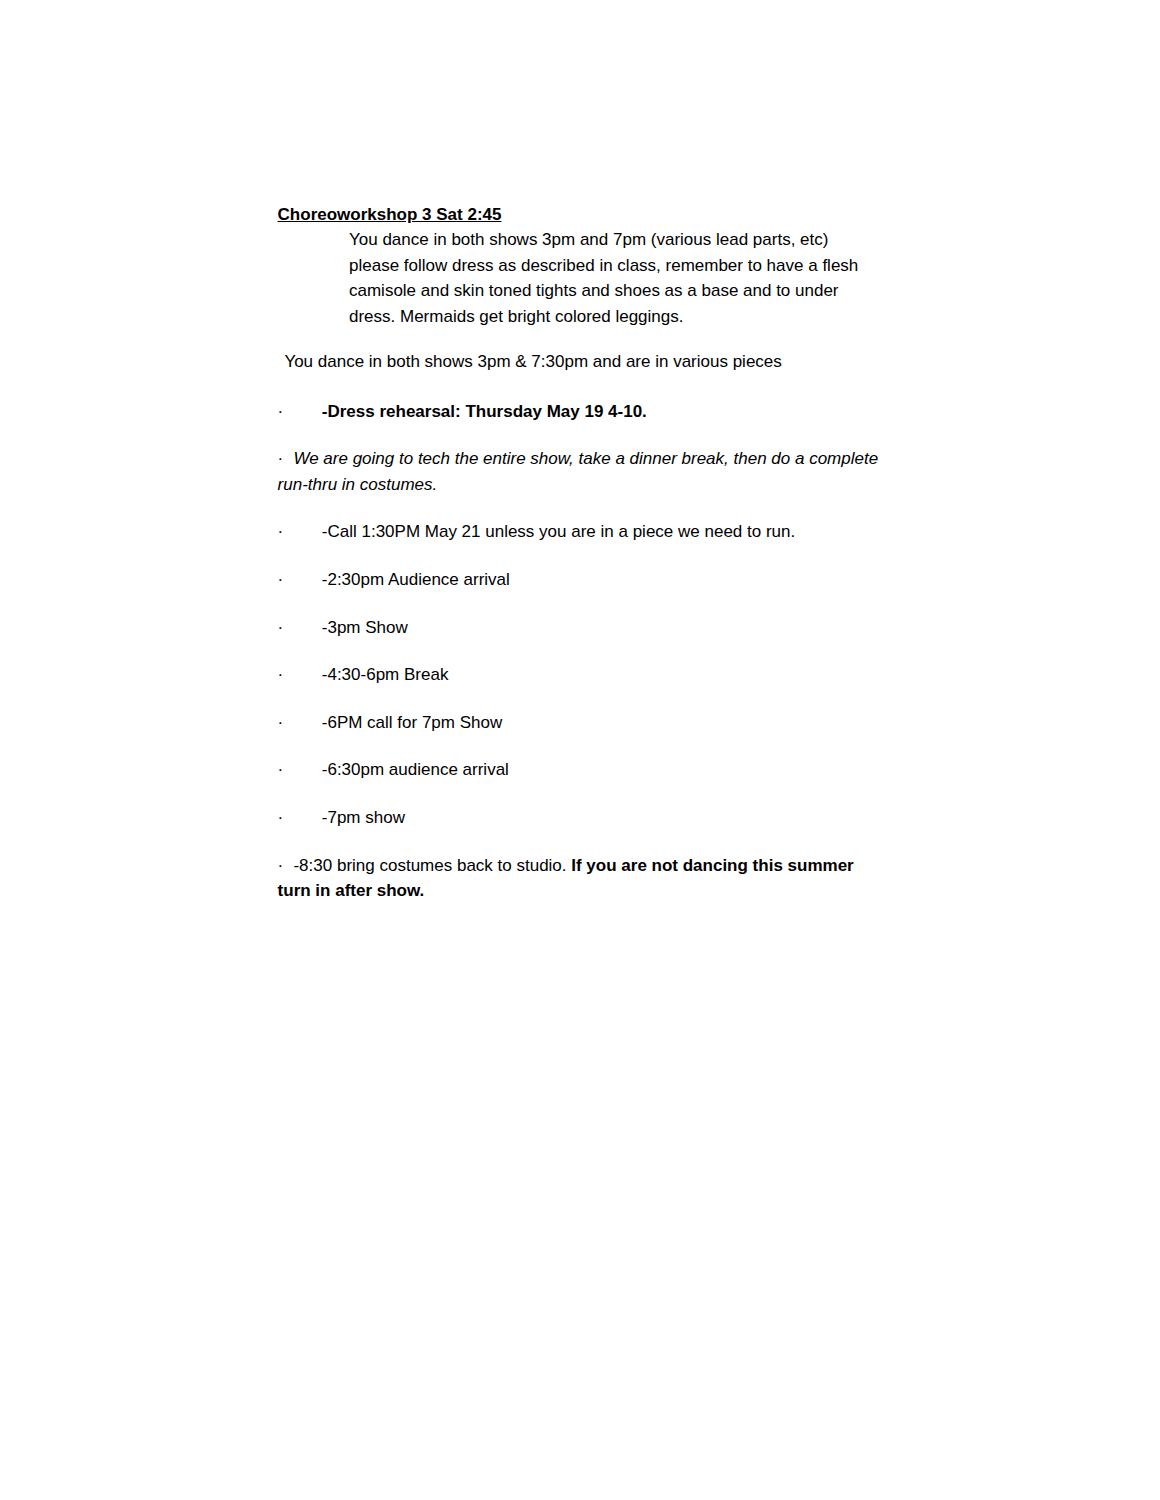Choreoworkshop 3 Sat 2:45
You dance in both shows 3pm and 7pm (various lead parts, etc) please follow dress as described in class, remember to have a flesh camisole and skin toned tights and shoes as a base and to under dress. Mermaids get bright colored leggings.
You dance in both shows 3pm & 7:30pm and are in various pieces
-Dress rehearsal: Thursday May 19 4-10.
We are going to tech the entire show, take a dinner break, then do a complete run-thru in costumes.
-Call 1:30PM May 21 unless you are in a piece we need to run.
-2:30pm Audience arrival
-3pm Show
-4:30-6pm Break
-6PM call for 7pm Show
-6:30pm audience arrival
-7pm show
-8:30 bring costumes back to studio. If you are not dancing this summer turn in after show.